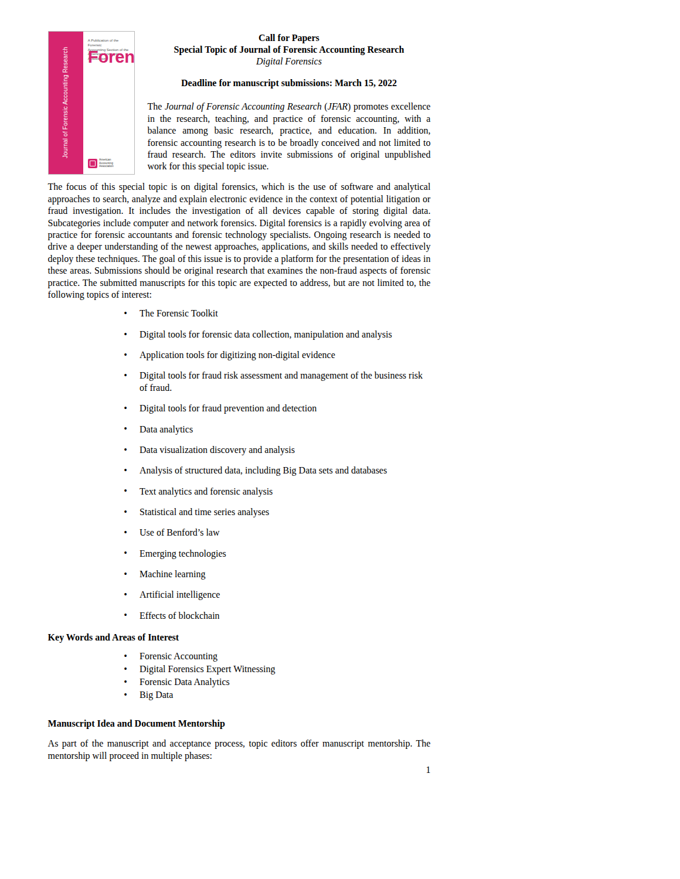Journal of Forensic Accounting Research
A Publication of the Forensic
Accounting Section of the
American Accounting
Association
Forensic
American
Accounting
Association
Call for Papers Special Topic of Journal of Forensic Accounting Research
Digital Forensics
Deadline for manuscript submissions: March 15, 2022
The Journal of Forensic Accounting Research (JFAR) promotes excellence in the research, teaching, and practice of forensic accounting, with a balance among basic research, practice, and education. In addition, forensic accounting research is to be broadly conceived and not limited to fraud research. The editors invite submissions of original unpublished work for this special topic issue.
The focus of this special topic is on digital forensics, which is the use of software and analytical approaches to search, analyze and explain electronic evidence in the context of potential litigation or fraud investigation. It includes the investigation of all devices capable of storing digital data. Subcategories include computer and network forensics. Digital forensics is a rapidly evolving area of practice for forensic accountants and forensic technology specialists. Ongoing research is needed to drive a deeper understanding of the newest approaches, applications, and skills needed to effectively deploy these techniques. The goal of this issue is to provide a platform for the presentation of ideas in these areas. Submissions should be original research that examines the non-fraud aspects of forensic practice. The submitted manuscripts for this topic are expected to address, but are not limited to, the following topics of interest:
The Forensic Toolkit
Digital tools for forensic data collection, manipulation and analysis
Application tools for digitizing non-digital evidence
Digital tools for fraud risk assessment and management of the business risk of fraud.
Digital tools for fraud prevention and detection
Data analytics
Data visualization discovery and analysis
Analysis of structured data, including Big Data sets and databases
Text analytics and forensic analysis
Statistical and time series analyses
Use of Benford’s law
Emerging technologies
Machine learning
Artificial intelligence
Effects of blockchain
Key Words and Areas of Interest
Forensic Accounting
Digital Forensics Expert Witnessing
Forensic Data Analytics
Big Data
Manuscript Idea and Document Mentorship
As part of the manuscript and acceptance process, topic editors offer manuscript mentorship. The mentorship will proceed in multiple phases:
1